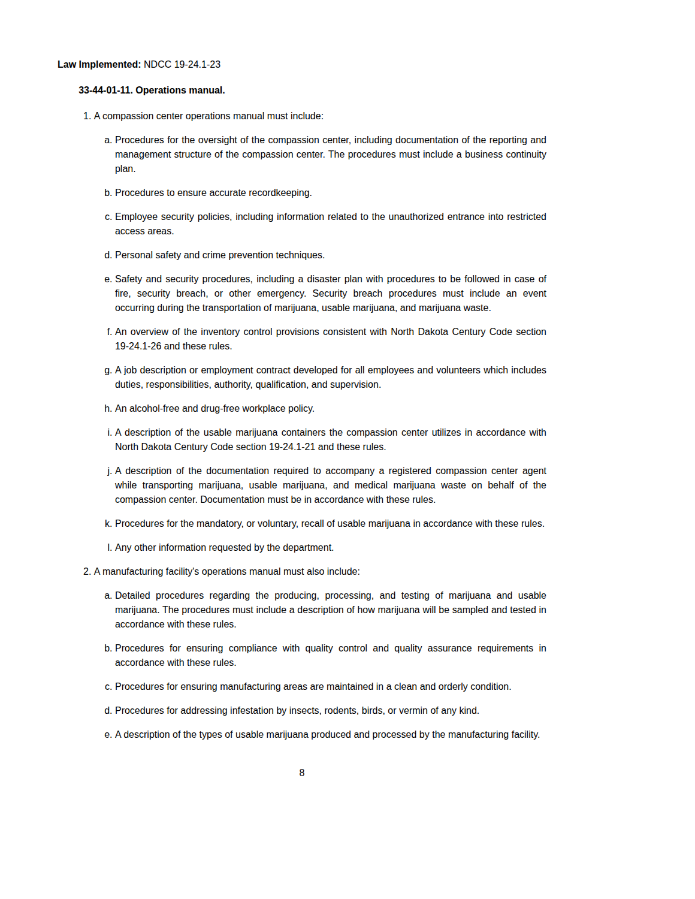Law Implemented: NDCC 19-24.1-23
33-44-01-11. Operations manual.
A compassion center operations manual must include:
Procedures for the oversight of the compassion center, including documentation of the reporting and management structure of the compassion center. The procedures must include a business continuity plan.
Procedures to ensure accurate recordkeeping.
Employee security policies, including information related to the unauthorized entrance into restricted access areas.
Personal safety and crime prevention techniques.
Safety and security procedures, including a disaster plan with procedures to be followed in case of fire, security breach, or other emergency. Security breach procedures must include an event occurring during the transportation of marijuana, usable marijuana, and marijuana waste.
An overview of the inventory control provisions consistent with North Dakota Century Code section 19-24.1-26 and these rules.
A job description or employment contract developed for all employees and volunteers which includes duties, responsibilities, authority, qualification, and supervision.
An alcohol-free and drug-free workplace policy.
A description of the usable marijuana containers the compassion center utilizes in accordance with North Dakota Century Code section 19-24.1-21 and these rules.
A description of the documentation required to accompany a registered compassion center agent while transporting marijuana, usable marijuana, and medical marijuana waste on behalf of the compassion center. Documentation must be in accordance with these rules.
Procedures for the mandatory, or voluntary, recall of usable marijuana in accordance with these rules.
Any other information requested by the department.
A manufacturing facility's operations manual must also include:
Detailed procedures regarding the producing, processing, and testing of marijuana and usable marijuana. The procedures must include a description of how marijuana will be sampled and tested in accordance with these rules.
Procedures for ensuring compliance with quality control and quality assurance requirements in accordance with these rules.
Procedures for ensuring manufacturing areas are maintained in a clean and orderly condition.
Procedures for addressing infestation by insects, rodents, birds, or vermin of any kind.
A description of the types of usable marijuana produced and processed by the manufacturing facility.
8